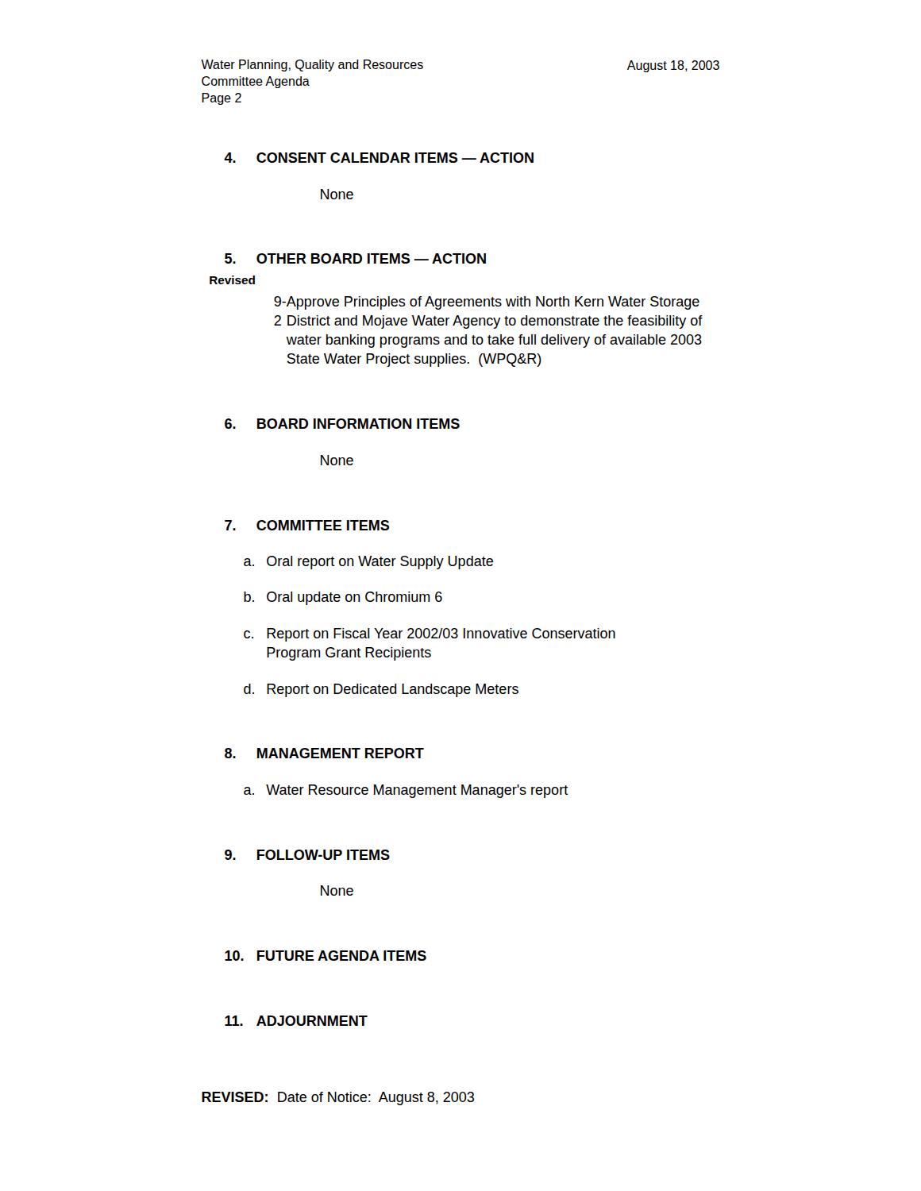Water Planning, Quality and Resources
Committee Agenda
Page 2
August 18, 2003
4.
CONSENT CALENDAR ITEMS — ACTION
None
5.
OTHER BOARD ITEMS — ACTION
Revised
9-2
Approve Principles of Agreements with North Kern Water Storage District and Mojave Water Agency to demonstrate the feasibility of water banking programs and to take full delivery of available 2003 State Water Project supplies. (WPQ&R)
6.
BOARD INFORMATION ITEMS
None
7.
COMMITTEE ITEMS
a.
Oral report on Water Supply Update
b.
Oral update on Chromium 6
c.
Report on Fiscal Year 2002/03 Innovative Conservation Program Grant Recipients
d.
Report on Dedicated Landscape Meters
8.
MANAGEMENT REPORT
a.
Water Resource Management Manager's report
9.
FOLLOW-UP ITEMS
None
10.
FUTURE AGENDA ITEMS
11.
ADJOURNMENT
REVISED: Date of Notice: August 8, 2003